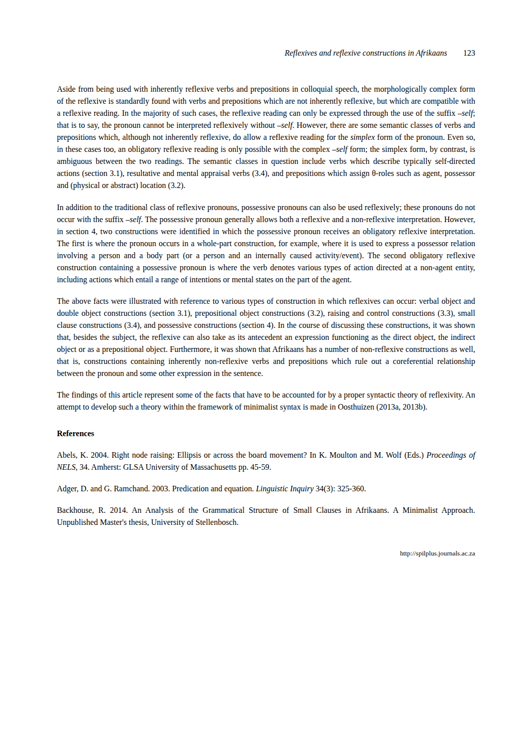Reflexives and reflexive constructions in Afrikaans 123
Aside from being used with inherently reflexive verbs and prepositions in colloquial speech, the morphologically complex form of the reflexive is standardly found with verbs and prepositions which are not inherently reflexive, but which are compatible with a reflexive reading. In the majority of such cases, the reflexive reading can only be expressed through the use of the suffix –self; that is to say, the pronoun cannot be interpreted reflexively without –self. However, there are some semantic classes of verbs and prepositions which, although not inherently reflexive, do allow a reflexive reading for the simplex form of the pronoun. Even so, in these cases too, an obligatory reflexive reading is only possible with the complex –self form; the simplex form, by contrast, is ambiguous between the two readings. The semantic classes in question include verbs which describe typically self-directed actions (section 3.1), resultative and mental appraisal verbs (3.4), and prepositions which assign θ-roles such as agent, possessor and (physical or abstract) location (3.2).
In addition to the traditional class of reflexive pronouns, possessive pronouns can also be used reflexively; these pronouns do not occur with the suffix –self. The possessive pronoun generally allows both a reflexive and a non-reflexive interpretation. However, in section 4, two constructions were identified in which the possessive pronoun receives an obligatory reflexive interpretation. The first is where the pronoun occurs in a whole-part construction, for example, where it is used to express a possessor relation involving a person and a body part (or a person and an internally caused activity/event). The second obligatory reflexive construction containing a possessive pronoun is where the verb denotes various types of action directed at a non-agent entity, including actions which entail a range of intentions or mental states on the part of the agent.
The above facts were illustrated with reference to various types of construction in which reflexives can occur: verbal object and double object constructions (section 3.1), prepositional object constructions (3.2), raising and control constructions (3.3), small clause constructions (3.4), and possessive constructions (section 4). In the course of discussing these constructions, it was shown that, besides the subject, the reflexive can also take as its antecedent an expression functioning as the direct object, the indirect object or as a prepositional object. Furthermore, it was shown that Afrikaans has a number of non-reflexive constructions as well, that is, constructions containing inherently non-reflexive verbs and prepositions which rule out a coreferential relationship between the pronoun and some other expression in the sentence.
The findings of this article represent some of the facts that have to be accounted for by a proper syntactic theory of reflexivity. An attempt to develop such a theory within the framework of minimalist syntax is made in Oosthuizen (2013a, 2013b).
References
Abels, K. 2004. Right node raising: Ellipsis or across the board movement? In K. Moulton and M. Wolf (Eds.) Proceedings of NELS, 34. Amherst: GLSA University of Massachusetts pp. 45-59.
Adger, D. and G. Ramchand. 2003. Predication and equation. Linguistic Inquiry 34(3): 325-360.
Backhouse, R. 2014. An Analysis of the Grammatical Structure of Small Clauses in Afrikaans. A Minimalist Approach. Unpublished Master's thesis, University of Stellenbosch.
http://spilplus.journals.ac.za